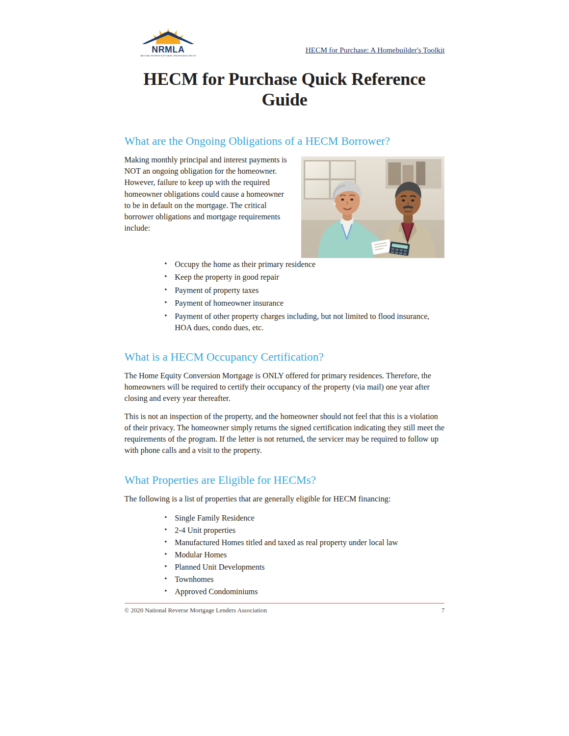NRMLA NATIONAL REVERSE MORTGAGE LENDERS ASSOCIATION
HECM for Purchase: A Homebuilder's Toolkit
HECM for Purchase Quick Reference Guide
What are the Ongoing Obligations of a HECM Borrower?
Making monthly principal and interest payments is NOT an ongoing obligation for the homeowner. However, failure to keep up with the required homeowner obligations could cause a homeowner to be in default on the mortgage. The critical borrower obligations and mortgage requirements include:
Occupy the home as their primary residence
Keep the property in good repair
Payment of property taxes
Payment of homeowner insurance
Payment of other property charges including, but not limited to flood insurance, HOA dues, condo dues, etc.
What is a HECM Occupancy Certification?
The Home Equity Conversion Mortgage is ONLY offered for primary residences. Therefore, the homeowners will be required to certify their occupancy of the property (via mail) one year after closing and every year thereafter.
This is not an inspection of the property, and the homeowner should not feel that this is a violation of their privacy. The homeowner simply returns the signed certification indicating they still meet the requirements of the program. If the letter is not returned, the servicer may be required to follow up with phone calls and a visit to the property.
What Properties are Eligible for HECMs?
The following is a list of properties that are generally eligible for HECM financing:
Single Family Residence
2-4 Unit properties
Manufactured Homes titled and taxed as real property under local law
Modular Homes
Planned Unit Developments
Townhomes
Approved Condominiums
© 2020 National Reverse Mortgage Lenders Association
7